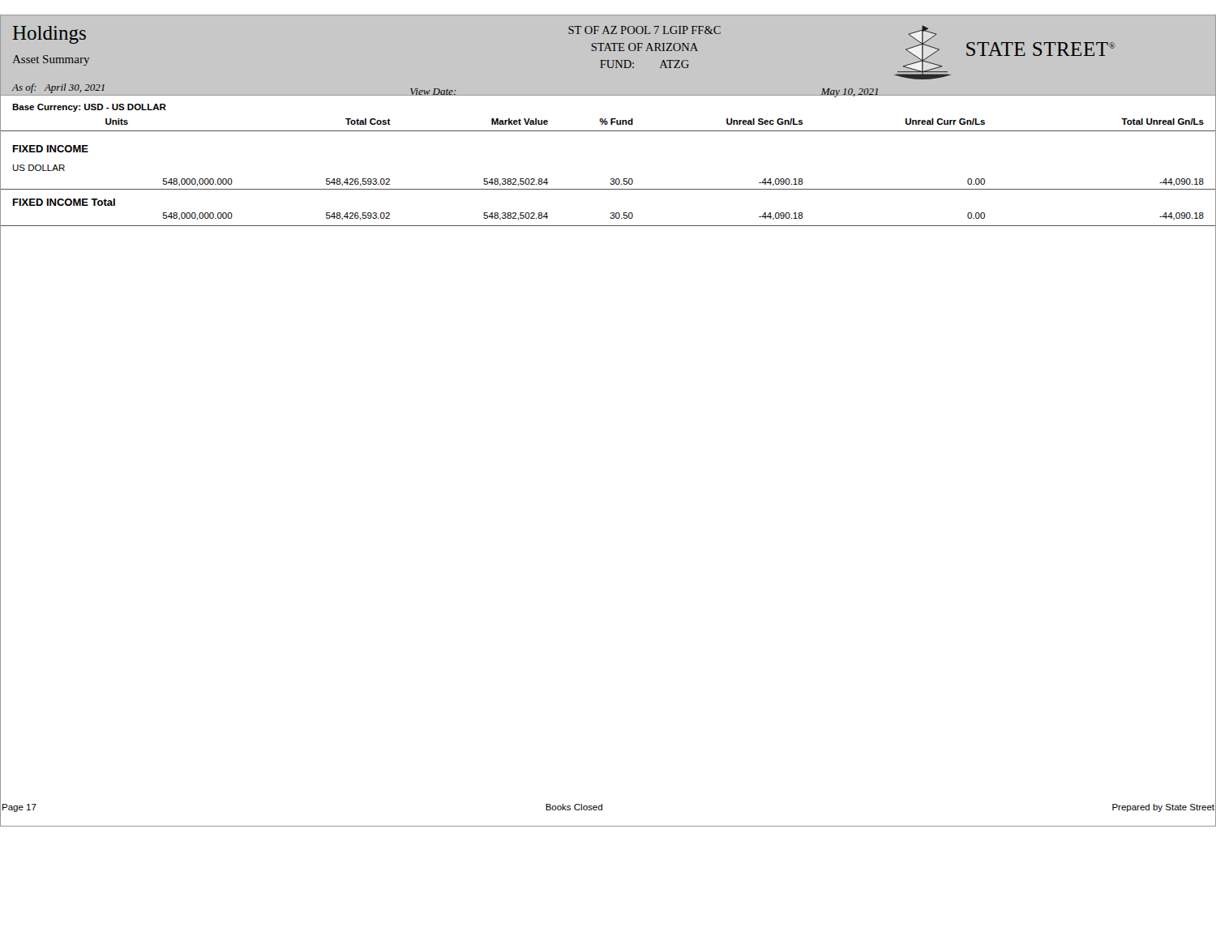Holdings
Asset Summary
As of: April 30, 2021
ST OF AZ POOL 7 LGIP FF&C
STATE OF ARIZONA
FUND: ATZG
View Date: May 10, 2021
STATE STREET®
Base Currency: USD - US DOLLAR
| Units | Total Cost | Market Value | % Fund | Unreal Sec Gn/Ls | Unreal Curr Gn/Ls | Total Unreal Gn/Ls |
| --- | --- | --- | --- | --- | --- | --- |
| FIXED INCOME |
| US DOLLAR |
| 548,000,000.000 | 548,426,593.02 | 548,382,502.84 | 30.50 | -44,090.18 | 0.00 | -44,090.18 |
| FIXED INCOME Total |
| 548,000,000.000 | 548,426,593.02 | 548,382,502.84 | 30.50 | -44,090.18 | 0.00 | -44,090.18 |
Page 17
Books Closed
Prepared by State Street